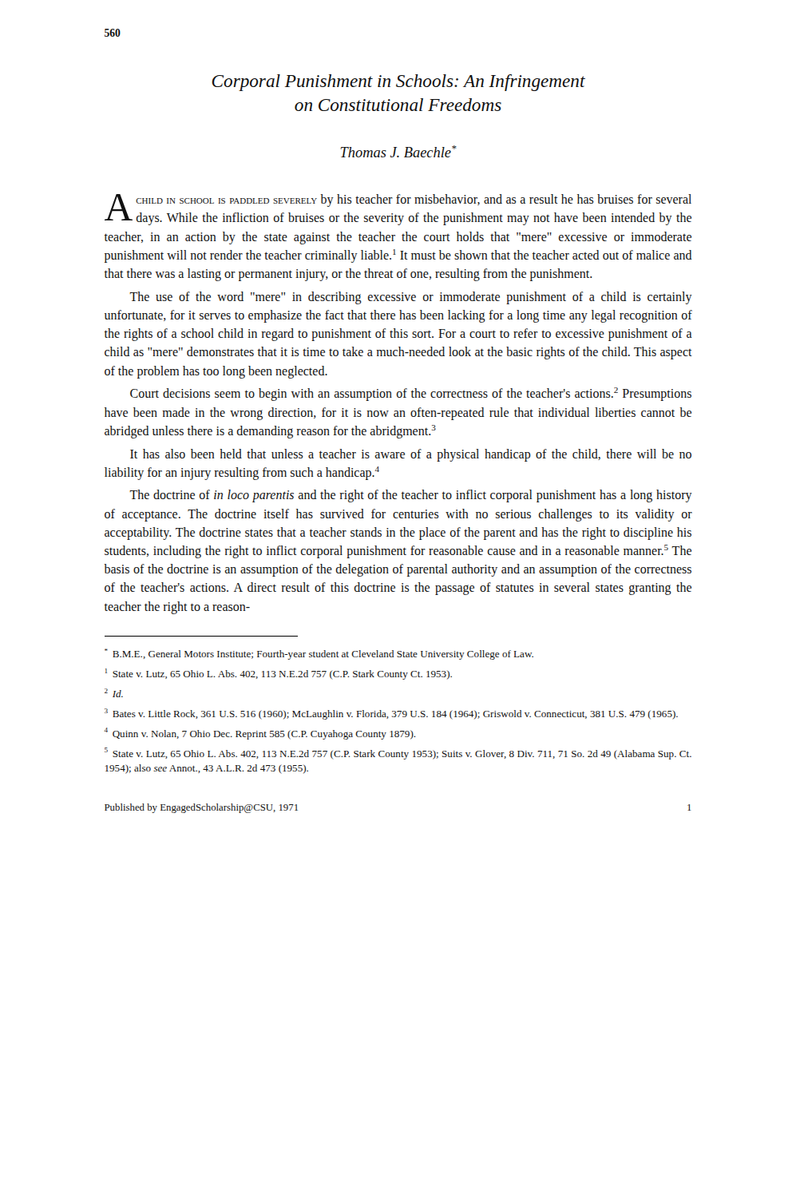560
Corporal Punishment in Schools: An Infringement
on Constitutional Freedoms
Thomas J. Baechle*
A child in school is paddled severely by his teacher for misbehavior, and as a result he has bruises for several days. While the infliction of bruises or the severity of the punishment may not have been intended by the teacher, in an action by the state against the teacher the court holds that "mere" excessive or immoderate punishment will not render the teacher criminally liable.1 It must be shown that the teacher acted out of malice and that there was a lasting or permanent injury, or the threat of one, resulting from the punishment.
The use of the word "mere" in describing excessive or immoderate punishment of a child is certainly unfortunate, for it serves to emphasize the fact that there has been lacking for a long time any legal recognition of the rights of a school child in regard to punishment of this sort. For a court to refer to excessive punishment of a child as "mere" demonstrates that it is time to take a much-needed look at the basic rights of the child. This aspect of the problem has too long been neglected.
Court decisions seem to begin with an assumption of the correctness of the teacher's actions.2 Presumptions have been made in the wrong direction, for it is now an often-repeated rule that individual liberties cannot be abridged unless there is a demanding reason for the abridgment.3
It has also been held that unless a teacher is aware of a physical handicap of the child, there will be no liability for an injury resulting from such a handicap.4
The doctrine of in loco parentis and the right of the teacher to inflict corporal punishment has a long history of acceptance. The doctrine itself has survived for centuries with no serious challenges to its validity or acceptability. The doctrine states that a teacher stands in the place of the parent and has the right to discipline his students, including the right to inflict corporal punishment for reasonable cause and in a reasonable manner.5 The basis of the doctrine is an assumption of the delegation of parental authority and an assumption of the correctness of the teacher's actions. A direct result of this doctrine is the passage of statutes in several states granting the teacher the right to a reason-
* B.M.E., General Motors Institute; Fourth-year student at Cleveland State University College of Law.
1 State v. Lutz, 65 Ohio L. Abs. 402, 113 N.E.2d 757 (C.P. Stark County Ct. 1953).
2 Id.
3 Bates v. Little Rock, 361 U.S. 516 (1960); McLaughlin v. Florida, 379 U.S. 184 (1964); Griswold v. Connecticut, 381 U.S. 479 (1965).
4 Quinn v. Nolan, 7 Ohio Dec. Reprint 585 (C.P. Cuyahoga County 1879).
5 State v. Lutz, 65 Ohio L. Abs. 402, 113 N.E.2d 757 (C.P. Stark County 1953); Suits v. Glover, 8 Div. 711, 71 So. 2d 49 (Alabama Sup. Ct. 1954); also see Annot., 43 A.L.R. 2d 473 (1955).
Published by EngagedScholarship@CSU, 1971 1